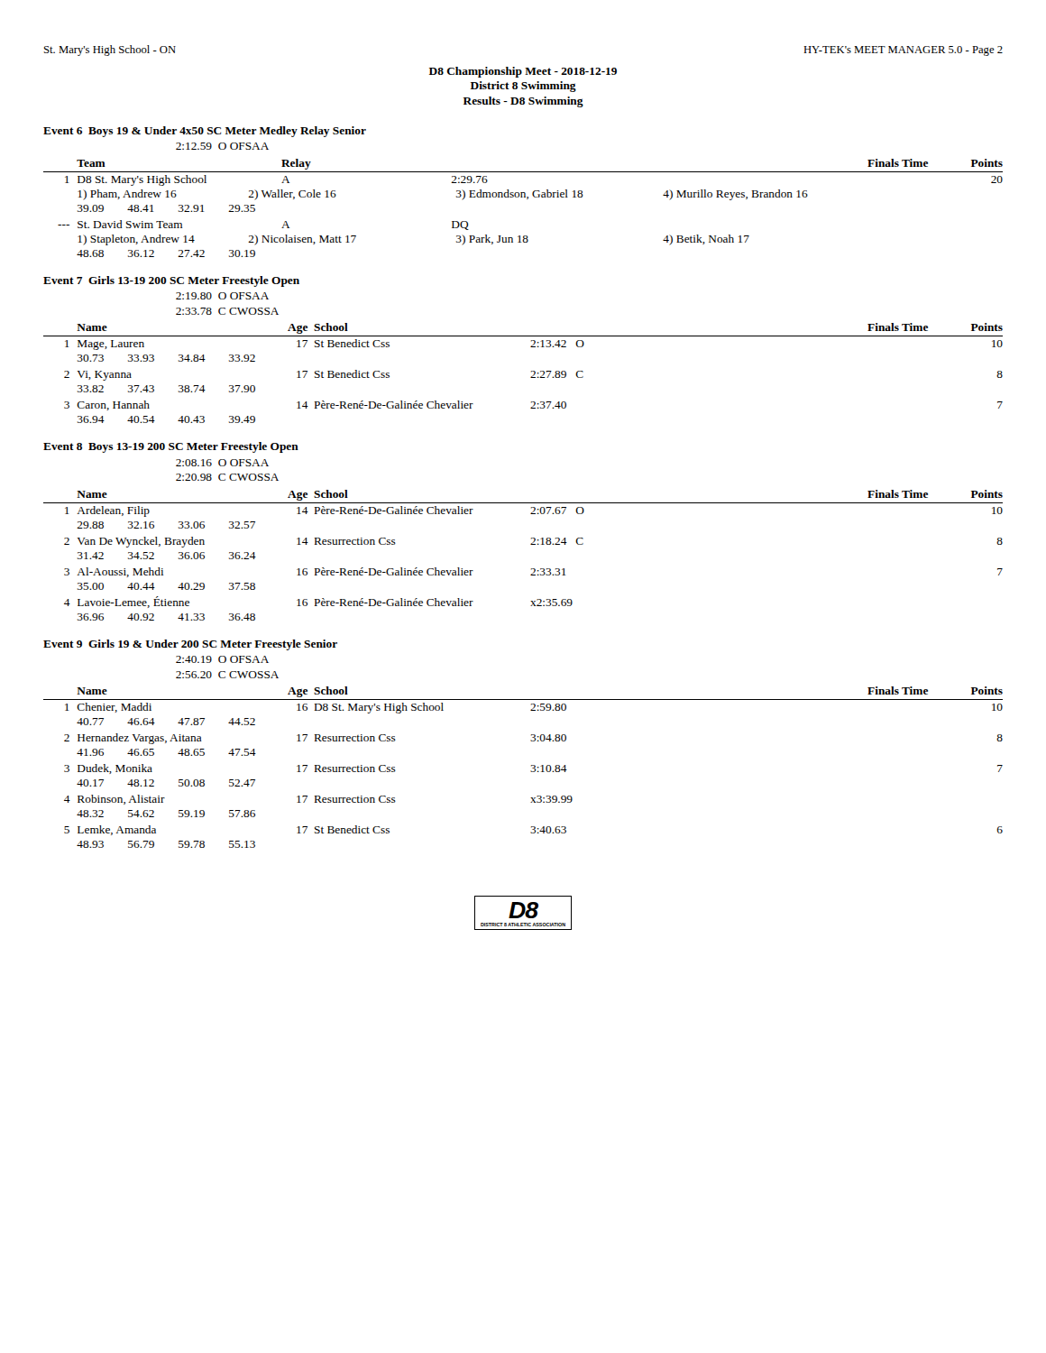St. Mary's High School - ON
HY-TEK's MEET MANAGER 5.0 - Page 2
D8 Championship Meet - 2018-12-19
District 8 Swimming
Results - D8 Swimming
Event 6 Boys 19 & Under 4x50 SC Meter Medley Relay Senior
2:12.59 O OFSAA
| | Team | Relay | Finals Time | Points |
| --- | --- | --- | --- | --- |
| 1 | D8 St. Mary's High School | A | 2:29.76 | 20 |
| | 1) Pham, Andrew 16 2) Waller, Cole 16 3) Edmondson, Gabriel 18 4) Murillo Reyes, Brandon 16 |
| | 39.09 48.41 32.91 29.35 |
| --- | St. David Swim Team | A | DQ | |
| | 1) Stapleton, Andrew 14 2) Nicolaisen, Matt 17 3) Park, Jun 18 4) Betik, Noah 17 |
| | 48.68 36.12 27.42 30.19 |
Event 7 Girls 13-19 200 SC Meter Freestyle Open
2:19.80 O OFSAA
2:33.78 C CWOSSA
| | Name | Age | School | Finals Time | Points |
| --- | --- | --- | --- | --- | --- |
| 1 | Mage, Lauren | 17 | St Benedict Css | 2:13.42 O | 10 |
| | 30.73 33.93 34.84 33.92 |
| 2 | Vi, Kyanna | 17 | St Benedict Css | 2:27.89 C | 8 |
| | 33.82 37.43 38.74 37.90 |
| 3 | Caron, Hannah | 14 | Père-René-De-Galinée Chevalier | 2:37.40 | 7 |
| | 36.94 40.54 40.43 39.49 |
Event 8 Boys 13-19 200 SC Meter Freestyle Open
2:08.16 O OFSAA
2:20.98 C CWOSSA
| | Name | Age | School | Finals Time | Points |
| --- | --- | --- | --- | --- | --- |
| 1 | Ardelean, Filip | 14 | Père-René-De-Galinée Chevalier | 2:07.67 O | 10 |
| | 29.88 32.16 33.06 32.57 |
| 2 | Van De Wynckel, Brayden | 14 | Resurrection Css | 2:18.24 C | 8 |
| | 31.42 34.52 36.06 36.24 |
| 3 | Al-Aoussi, Mehdi | 16 | Père-René-De-Galinée Chevalier | 2:33.31 | 7 |
| | 35.00 40.44 40.29 37.58 |
| 4 | Lavoie-Lemee, Étienne | 16 | Père-René-De-Galinée Chevalier | x2:35.69 | |
| | 36.96 40.92 41.33 36.48 |
Event 9 Girls 19 & Under 200 SC Meter Freestyle Senior
2:40.19 O OFSAA
2:56.20 C CWOSSA
| | Name | Age | School | Finals Time | Points |
| --- | --- | --- | --- | --- | --- |
| 1 | Chenier, Maddi | 16 | D8 St. Mary's High School | 2:59.80 | 10 |
| | 40.77 46.64 47.87 44.52 |
| 2 | Hernandez Vargas, Aitana | 17 | Resurrection Css | 3:04.80 | 8 |
| | 41.96 46.65 48.65 47.54 |
| 3 | Dudek, Monika | 17 | Resurrection Css | 3:10.84 | 7 |
| | 40.17 48.12 50.08 52.47 |
| 4 | Robinson, Alistair | 17 | Resurrection Css | x3:39.99 | |
| | 48.32 54.62 59.19 57.86 |
| 5 | Lemke, Amanda | 17 | St Benedict Css | 3:40.63 | 6 |
| | 48.93 56.79 59.78 55.13 |
D8DISTRICT 8 ATHLETIC ASSOCIATION